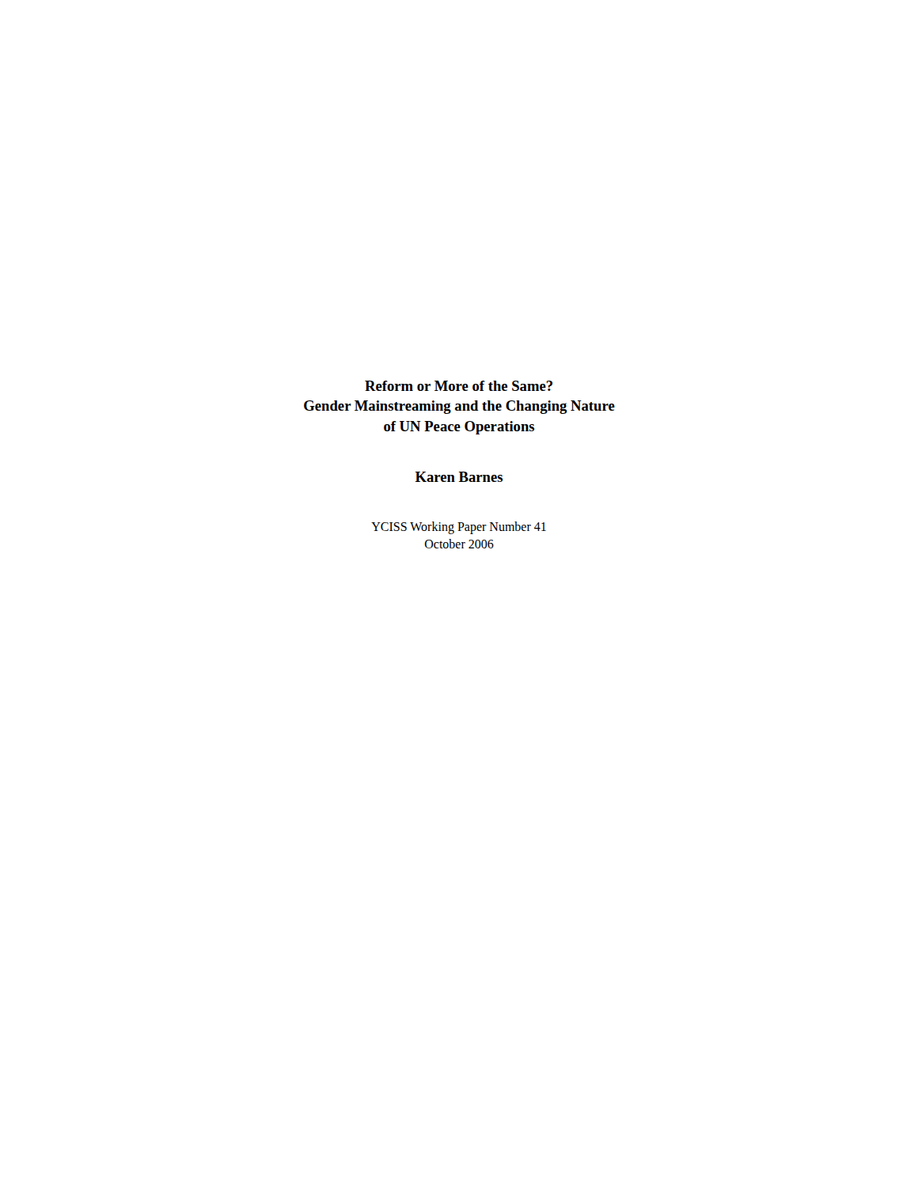Reform or More of the Same?
Gender Mainstreaming and the Changing Nature
of UN Peace Operations
Karen Barnes
YCISS Working Paper Number 41
October 2006